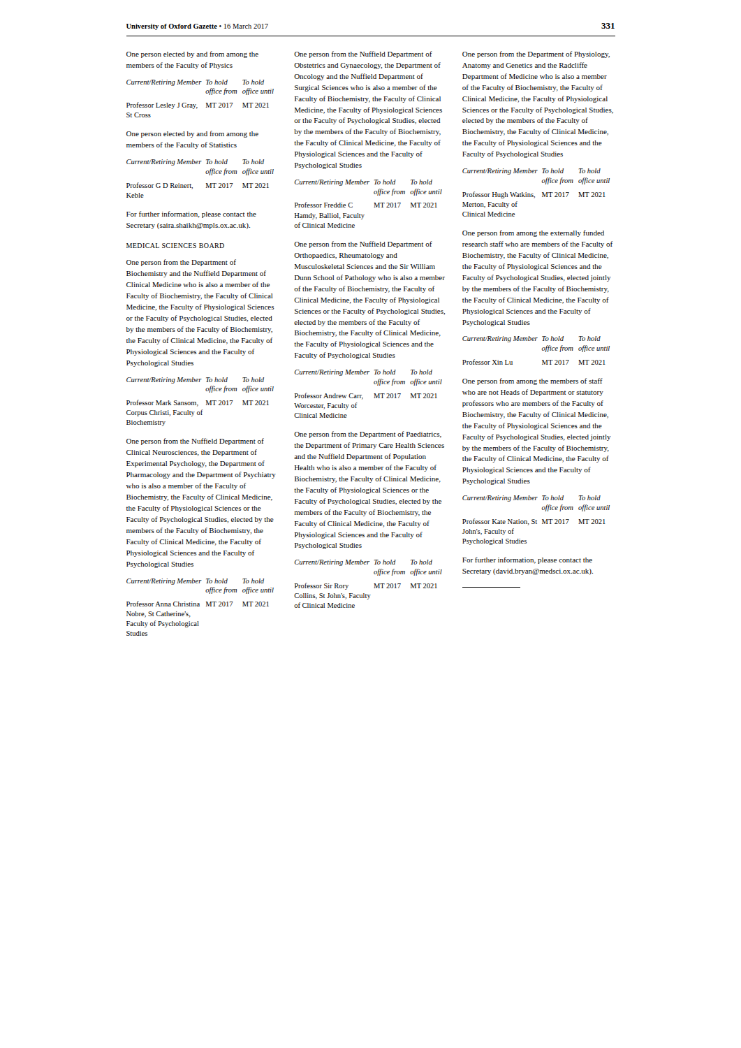University of Oxford Gazette • 16 March 2017
331
One person elected by and from among the members of the Faculty of Physics
| Current/Retiring Member | To hold office from | To hold office until |
| --- | --- | --- |
| Professor Lesley J Gray, St Cross | MT 2017 | MT 2021 |
One person elected by and from among the members of the Faculty of Statistics
| Current/Retiring Member | To hold office from | To hold office until |
| --- | --- | --- |
| Professor G D Reinert, Keble | MT 2017 | MT 2021 |
For further information, please contact the Secretary (saira.shaikh@mpls.ox.ac.uk).
Medical Sciences Board
One person from the Department of Biochemistry and the Nuffield Department of Clinical Medicine who is also a member of the Faculty of Biochemistry, the Faculty of Clinical Medicine, the Faculty of Physiological Sciences or the Faculty of Psychological Studies, elected by the members of the Faculty of Biochemistry, the Faculty of Clinical Medicine, the Faculty of Physiological Sciences and the Faculty of Psychological Studies
| Current/Retiring Member | To hold office from | To hold office until |
| --- | --- | --- |
| Professor Mark Sansom, Corpus Christi, Faculty of Biochemistry | MT 2017 | MT 2021 |
One person from the Nuffield Department of Clinical Neurosciences, the Department of Experimental Psychology, the Department of Pharmacology and the Department of Psychiatry who is also a member of the Faculty of Biochemistry, the Faculty of Clinical Medicine, the Faculty of Physiological Sciences or the Faculty of Psychological Studies, elected by the members of the Faculty of Biochemistry, the Faculty of Clinical Medicine, the Faculty of Physiological Sciences and the Faculty of Psychological Studies
| Current/Retiring Member | To hold office from | To hold office until |
| --- | --- | --- |
| Professor Anna Christina Nobre, St Catherine's, Faculty of Psychological Studies | MT 2017 | MT 2021 |
One person from the Nuffield Department of Obstetrics and Gynaecology, the Department of Oncology and the Nuffield Department of Surgical Sciences who is also a member of the Faculty of Biochemistry, the Faculty of Clinical Medicine, the Faculty of Physiological Sciences or the Faculty of Psychological Studies, elected by the members of the Faculty of Biochemistry, the Faculty of Clinical Medicine, the Faculty of Physiological Sciences and the Faculty of Psychological Studies
| Current/Retiring Member | To hold office from | To hold office until |
| --- | --- | --- |
| Professor Freddie C Hamdy, Balliol, Faculty of Clinical Medicine | MT 2017 | MT 2021 |
One person from the Nuffield Department of Orthopaedics, Rheumatology and Musculoskeletal Sciences and the Sir William Dunn School of Pathology who is also a member of the Faculty of Biochemistry, the Faculty of Clinical Medicine, the Faculty of Physiological Sciences or the Faculty of Psychological Studies, elected by the members of the Faculty of Biochemistry, the Faculty of Clinical Medicine, the Faculty of Physiological Sciences and the Faculty of Psychological Studies
| Current/Retiring Member | To hold office from | To hold office until |
| --- | --- | --- |
| Professor Andrew Carr, Worcester, Faculty of Clinical Medicine | MT 2017 | MT 2021 |
One person from the Department of Paediatrics, the Department of Primary Care Health Sciences and the Nuffield Department of Population Health who is also a member of the Faculty of Biochemistry, the Faculty of Clinical Medicine, the Faculty of Physiological Sciences or the Faculty of Psychological Studies, elected by the members of the Faculty of Biochemistry, the Faculty of Clinical Medicine, the Faculty of Physiological Sciences and the Faculty of Psychological Studies
| Current/Retiring Member | To hold office from | To hold office until |
| --- | --- | --- |
| Professor Sir Rory Collins, St John's, Faculty of Clinical Medicine | MT 2017 | MT 2021 |
One person from the Department of Physiology, Anatomy and Genetics and the Radcliffe Department of Medicine who is also a member of the Faculty of Biochemistry, the Faculty of Clinical Medicine, the Faculty of Physiological Sciences or the Faculty of Psychological Studies, elected by the members of the Faculty of Biochemistry, the Faculty of Clinical Medicine, the Faculty of Physiological Sciences and the Faculty of Psychological Studies
| Current/Retiring Member | To hold office from | To hold office until |
| --- | --- | --- |
| Professor Hugh Watkins, Merton, Faculty of Clinical Medicine | MT 2017 | MT 2021 |
One person from among the externally funded research staff who are members of the Faculty of Biochemistry, the Faculty of Clinical Medicine, the Faculty of Physiological Sciences and the Faculty of Psychological Studies, elected jointly by the members of the Faculty of Biochemistry, the Faculty of Clinical Medicine, the Faculty of Physiological Sciences and the Faculty of Psychological Studies
| Current/Retiring Member | To hold office from | To hold office until |
| --- | --- | --- |
| Professor Xin Lu | MT 2017 | MT 2021 |
One person from among the members of staff who are not Heads of Department or statutory professors who are members of the Faculty of Biochemistry, the Faculty of Clinical Medicine, the Faculty of Physiological Sciences and the Faculty of Psychological Studies, elected jointly by the members of the Faculty of Biochemistry, the Faculty of Clinical Medicine, the Faculty of Physiological Sciences and the Faculty of Psychological Studies
| Current/Retiring Member | To hold office from | To hold office until |
| --- | --- | --- |
| Professor Kate Nation, St John's, Faculty of Psychological Studies | MT 2017 | MT 2021 |
For further information, please contact the Secretary (david.bryan@medsci.ox.ac.uk).